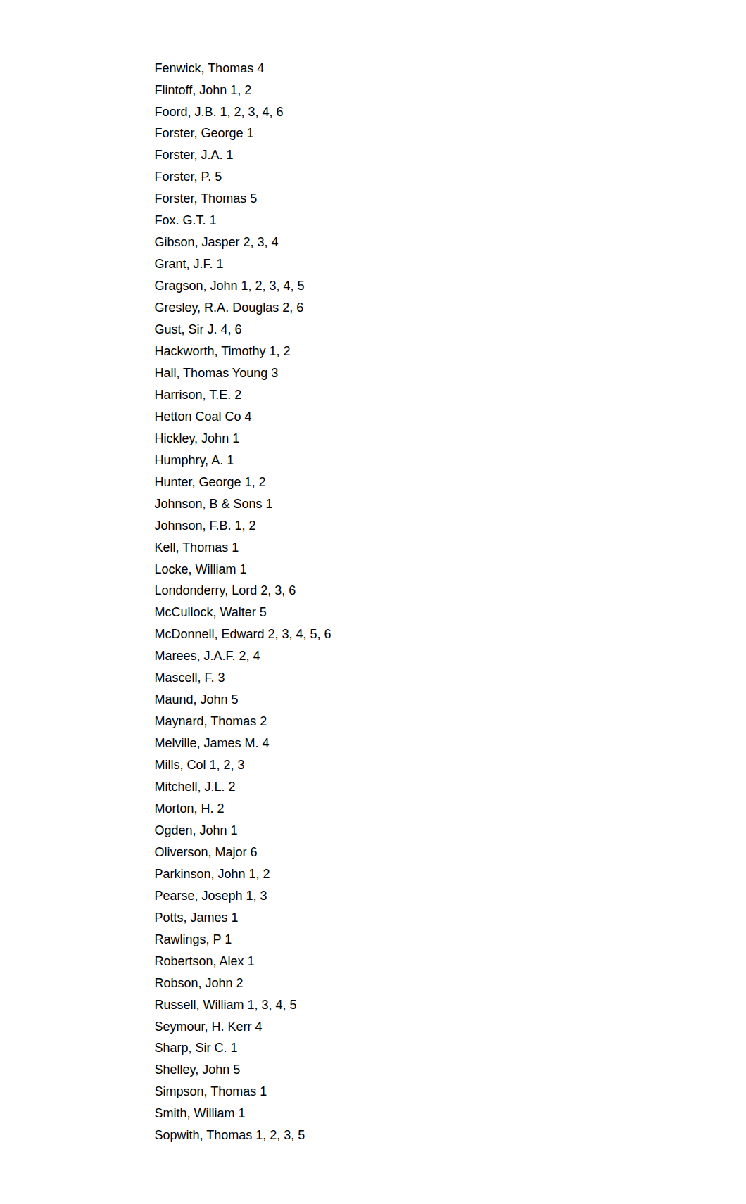Fenwick, Thomas 4
Flintoff, John 1, 2
Foord, J.B. 1, 2, 3, 4, 6
Forster, George 1
Forster, J.A. 1
Forster, P. 5
Forster, Thomas 5
Fox. G.T. 1
Gibson, Jasper 2, 3, 4
Grant, J.F. 1
Gragson, John 1, 2, 3, 4, 5
Gresley, R.A. Douglas 2, 6
Gust, Sir J. 4, 6
Hackworth, Timothy 1, 2
Hall, Thomas Young 3
Harrison, T.E. 2
Hetton Coal Co 4
Hickley, John 1
Humphry, A. 1
Hunter, George 1, 2
Johnson, B & Sons 1
Johnson, F.B. 1, 2
Kell, Thomas 1
Locke, William 1
Londonderry, Lord 2, 3, 6
McCullock, Walter 5
McDonnell, Edward 2, 3, 4, 5, 6
Marees, J.A.F. 2, 4
Mascell, F. 3
Maund, John 5
Maynard, Thomas 2
Melville, James M. 4
Mills, Col 1, 2, 3
Mitchell, J.L. 2
Morton, H. 2
Ogden, John 1
Oliverson, Major 6
Parkinson, John 1, 2
Pearse, Joseph 1, 3
Potts, James 1
Rawlings, P 1
Robertson, Alex 1
Robson, John 2
Russell, William 1, 3, 4, 5
Seymour, H. Kerr 4
Sharp, Sir C. 1
Shelley, John 5
Simpson, Thomas 1
Smith, William 1
Sopwith, Thomas 1, 2, 3, 5